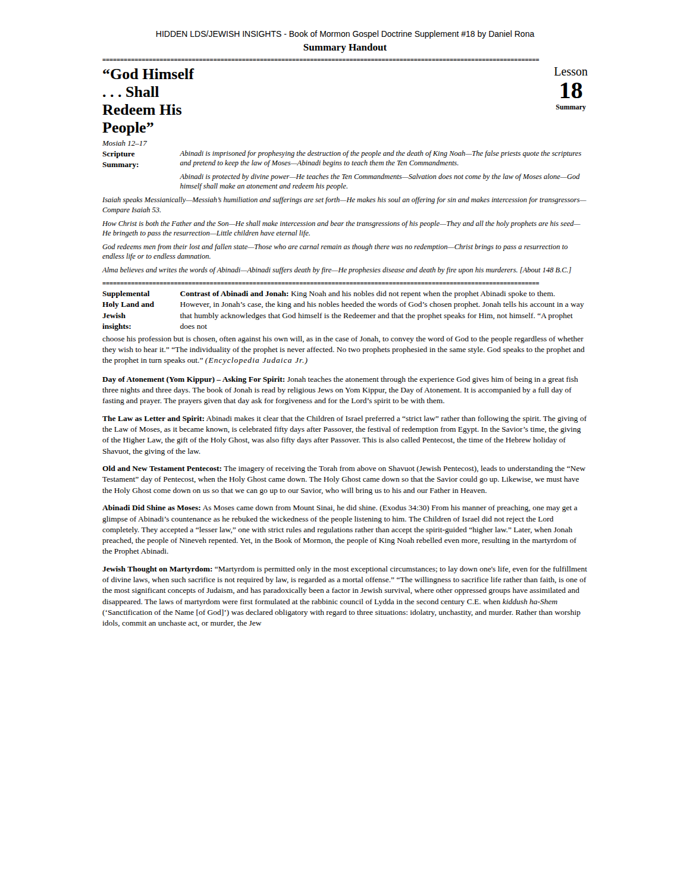HIDDEN LDS/JEWISH INSIGHTS - Book of Mormon Gospel Doctrine Supplement #18 by Daniel Rona
Summary Handout
==========================================================================================================================
“God Himself . . . Shall
Redeem His People”
Mosiah 12–17
Lesson 18 Summary
| Scripture Summary: | Abinadi is imprisoned for prophesying the destruction of the people and the death of King Noah—The false priests quote the scriptures and pretend to keep the law of Moses—Abinadi begins to teach them the Ten Commandments. Abinadi is protected by divine power—He teaches the Ten Commandments—Salvation does not come by the law of Moses alone—God himself shall make an atonement and redeem his people. |
Isaiah speaks Messianically—Messiah’s humiliation and sufferings are set forth—He makes his soul an offering for sin and makes intercession for transgressors—Compare Isaiah 53.
How Christ is both the Father and the Son—He shall make intercession and bear the transgressions of his people—They and all the holy prophets are his seed—He bringeth to pass the resurrection—Little children have eternal life.
God redeems men from their lost and fallen state—Those who are carnal remain as though there was no redemption—Christ brings to pass a resurrection to endless life or to endless damnation.
Alma believes and writes the words of Abinadi—Abinadi suffers death by fire—He prophesies disease and death by fire upon his murderers. [About 148 B.C.]
==========================================================================================================================
| Supplemental Holy Land and Jewish insights: | Contrast of Abinadi and Jonah: King Noah and his nobles did not repent when the prophet Abinadi spoke to them. However, in Jonah’s case, the king and his nobles heeded the words of God’s chosen prophet. Jonah tells his account in a way that humbly acknowledges that God himself is the Redeemer and that the prophet speaks for Him, not himself. “A prophet does not |
choose his profession but is chosen, often against his own will, as in the case of Jonah, to convey the word of God to the people regardless of whether they wish to hear it.” “The individuality of the prophet is never affected. No two prophets prophesied in the same style. God speaks to the prophet and the prophet in turn speaks out.” (Encyclopedia Judaica Jr.)
Day of Atonement (Yom Kippur) – Asking For Spirit: Jonah teaches the atonement through the experience God gives him of being in a great fish three nights and three days. The book of Jonah is read by religious Jews on Yom Kippur, the Day of Atonement. It is accompanied by a full day of fasting and prayer. The prayers given that day ask for forgiveness and for the Lord’s spirit to be with them.
The Law as Letter and Spirit: Abinadi makes it clear that the Children of Israel preferred a “strict law” rather than following the spirit. The giving of the Law of Moses, as it became known, is celebrated fifty days after Passover, the festival of redemption from Egypt. In the Savior’s time, the giving of the Higher Law, the gift of the Holy Ghost, was also fifty days after Passover. This is also called Pentecost, the time of the Hebrew holiday of Shavuot, the giving of the law.
Old and New Testament Pentecost: The imagery of receiving the Torah from above on Shavuot (Jewish Pentecost), leads to understanding the “New Testament” day of Pentecost, when the Holy Ghost came down. The Holy Ghost came down so that the Savior could go up. Likewise, we must have the Holy Ghost come down on us so that we can go up to our Savior, who will bring us to his and our Father in Heaven.
Abinadi Did Shine as Moses: As Moses came down from Mount Sinai, he did shine. (Exodus 34:30) From his manner of preaching, one may get a glimpse of Abinadi’s countenance as he rebuked the wickedness of the people listening to him. The Children of Israel did not reject the Lord completely. They accepted a “lesser law,” one with strict rules and regulations rather than accept the spirit-guided “higher law.” Later, when Jonah preached, the people of Nineveh repented. Yet, in the Book of Mormon, the people of King Noah rebelled even more, resulting in the martyrdom of the Prophet Abinadi.
Jewish Thought on Martyrdom: “Martyrdom is permitted only in the most exceptional circumstances; to lay down one's life, even for the fulfillment of divine laws, when such sacrifice is not required by law, is regarded as a mortal offense.” “The willingness to sacrifice life rather than faith, is one of the most significant concepts of Judaism, and has paradoxically been a factor in Jewish survival, where other oppressed groups have assimilated and disappeared. The laws of martyrdom were first formulated at the rabbinic council of Lydda in the second century C.E. when kiddush ha-Shem (‘Sanctification of the Name [of God]’) was declared obligatory with regard to three situations: idolatry, unchastity, and murder. Rather than worship idols, commit an unchaste act, or murder, the Jew